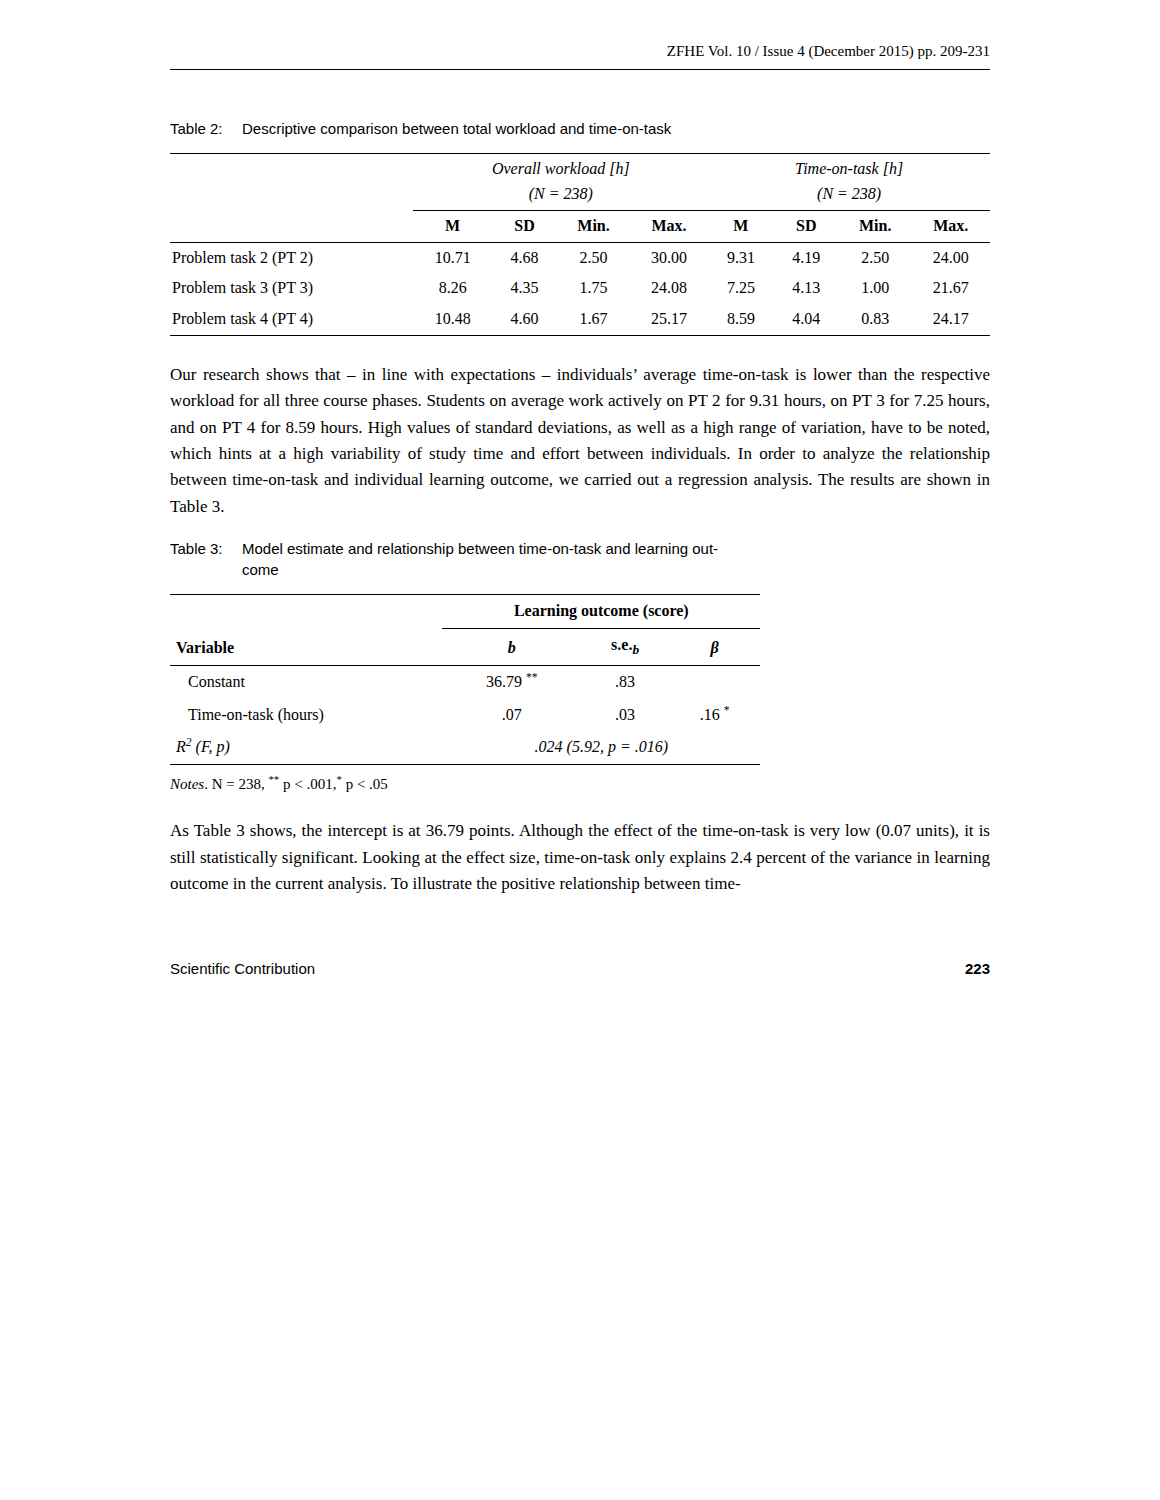ZFHE Vol. 10 / Issue 4 (December 2015) pp. 209-231
Table 2: Descriptive comparison between total workload and time-on-task
| | Overall workload [h] (N = 238) | Time-on-task [h] (N = 238) |
| | M | SD | Min. | Max. | M | SD | Min. | Max. |
| Problem task 2 (PT 2) | 10.71 | 4.68 | 2.50 | 30.00 | 9.31 | 4.19 | 2.50 | 24.00 |
| Problem task 3 (PT 3) | 8.26 | 4.35 | 1.75 | 24.08 | 7.25 | 4.13 | 1.00 | 21.67 |
| Problem task 4 (PT 4) | 10.48 | 4.60 | 1.67 | 25.17 | 8.59 | 4.04 | 0.83 | 24.17 |
Our research shows that – in line with expectations – individuals’ average time-on-task is lower than the respective workload for all three course phases. Students on average work actively on PT 2 for 9.31 hours, on PT 3 for 7.25 hours, and on PT 4 for 8.59 hours. High values of standard deviations, as well as a high range of variation, have to be noted, which hints at a high variability of study time and effort between individuals. In order to analyze the relationship between time-on-task and individual learning outcome, we carried out a regression analysis. The results are shown in Table 3.
Table 3: Model estimate and relationship between time-on-task and learning out- come
| | Learning outcome (score) |
| Variable | b | s.e. b | β |
| Constant | 36.79 ** | .83 | |
| Time-on-task (hours) | .07 | .03 | .16 * |
| R 2 (F, p) | .024 (5.92, p = .016) |
Notes. N = 238, ** p < .001,* p < .05
As Table 3 shows, the intercept is at 36.79 points. Although the effect of the time-on-task is very low (0.07 units), it is still statistically significant. Looking at the effect size, time-on-task only explains 2.4 percent of the variance in learning outcome in the current analysis. To illustrate the positive relationship between time-
Scientific Contribution 223